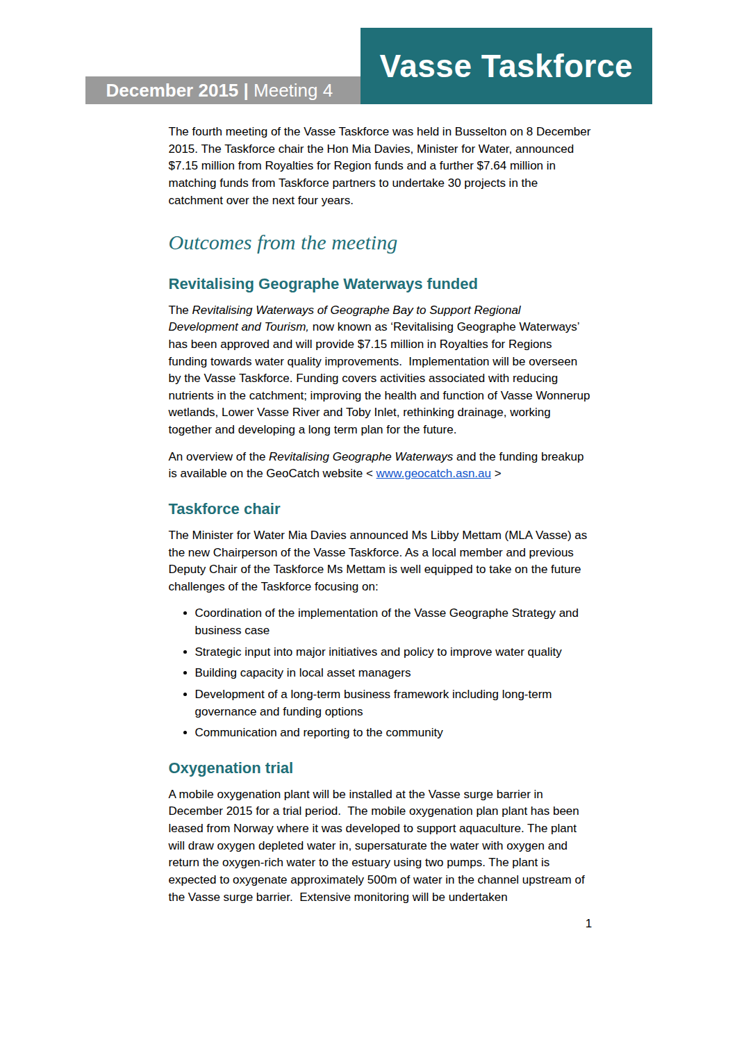December 2015 | Meeting 4
Vasse Taskforce
The fourth meeting of the Vasse Taskforce was held in Busselton on 8 December 2015. The Taskforce chair the Hon Mia Davies, Minister for Water, announced $7.15 million from Royalties for Region funds and a further $7.64 million in matching funds from Taskforce partners to undertake 30 projects in the catchment over the next four years.
Outcomes from the meeting
Revitalising Geographe Waterways funded
The Revitalising Waterways of Geographe Bay to Support Regional Development and Tourism, now known as ‘Revitalising Geographe Waterways’ has been approved and will provide $7.15 million in Royalties for Regions funding towards water quality improvements. Implementation will be overseen by the Vasse Taskforce. Funding covers activities associated with reducing nutrients in the catchment; improving the health and function of Vasse Wonnerup wetlands, Lower Vasse River and Toby Inlet, rethinking drainage, working together and developing a long term plan for the future.
An overview of the Revitalising Geographe Waterways and the funding breakup is available on the GeoCatch website < www.geocatch.asn.au >
Taskforce chair
The Minister for Water Mia Davies announced Ms Libby Mettam (MLA Vasse) as the new Chairperson of the Vasse Taskforce. As a local member and previous Deputy Chair of the Taskforce Ms Mettam is well equipped to take on the future challenges of the Taskforce focusing on:
Coordination of the implementation of the Vasse Geographe Strategy and business case
Strategic input into major initiatives and policy to improve water quality
Building capacity in local asset managers
Development of a long-term business framework including long-term governance and funding options
Communication and reporting to the community
Oxygenation trial
A mobile oxygenation plant will be installed at the Vasse surge barrier in December 2015 for a trial period. The mobile oxygenation plan plant has been leased from Norway where it was developed to support aquaculture. The plant will draw oxygen depleted water in, supersaturate the water with oxygen and return the oxygen-rich water to the estuary using two pumps. The plant is expected to oxygenate approximately 500m of water in the channel upstream of the Vasse surge barrier. Extensive monitoring will be undertaken
1